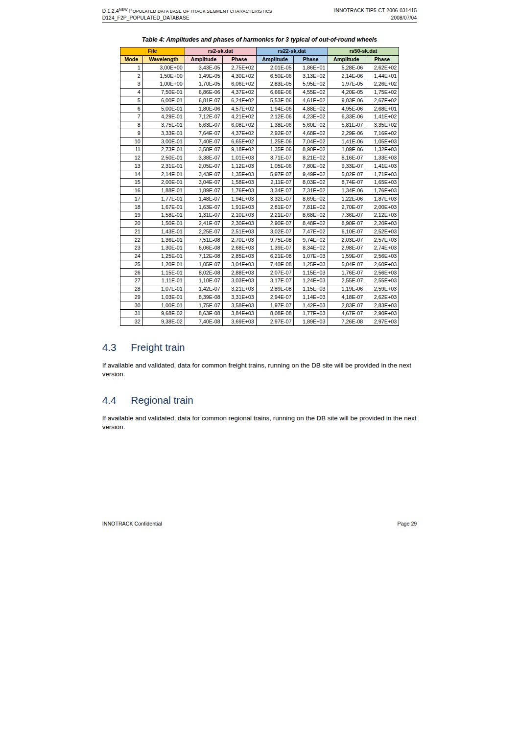| D 1.2.4 NEW P OPULATED DATA BASE OF TRACK SEGMENT CHARACTERISTICS | INNOTRACK TIP5-CT-2006-031415 |
| D124_F2P_POPULATED_DATABASE | 2008/07/04 |
Table 4: Amplitudes and phases of harmonics for 3 typical of out-of-round wheels
| File | rs2-sk.dat | rs22-sk.dat | rs50-sk.dat |
| --- | --- | --- | --- |
| Mode | Wavelength | Amplitude | Phase | Amplitude | Phase | Amplitude | Phase |
| 1 | 3,00E+00 | 3,43E-05 | 2,75E+02 | 2,01E-05 | 1,86E+01 | 5,28E-06 | 2,62E+02 |
| 2 | 1,50E+00 | 1,49E-05 | 4,30E+02 | 6,50E-06 | 3,13E+02 | 2,14E-06 | 1,44E+01 |
| 3 | 1,00E+00 | 1,70E-05 | 6,06E+02 | 2,83E-05 | 5,95E+02 | 1,97E-05 | 2,26E+02 |
| 4 | 7,50E-01 | 6,86E-06 | 4,37E+02 | 6,66E-06 | 4,55E+02 | 4,20E-05 | 1,75E+02 |
| 5 | 6,00E-01 | 6,81E-07 | 6,24E+02 | 5,53E-06 | 4,61E+02 | 9,03E-06 | 2,67E+02 |
| 6 | 5,00E-01 | 1,80E-06 | 4,57E+02 | 1,94E-06 | 4,88E+02 | 4,95E-06 | 2,68E+01 |
| 7 | 4,29E-01 | 7,12E-07 | 4,21E+02 | 2,12E-06 | 4,23E+02 | 6,33E-06 | 1,41E+02 |
| 8 | 3,75E-01 | 6,63E-07 | 6,08E+02 | 1,38E-06 | 5,60E+02 | 5,81E-07 | 3,35E+02 |
| 9 | 3,33E-01 | 7,64E-07 | 4,37E+02 | 2,92E-07 | 4,68E+02 | 2,29E-06 | 7,16E+02 |
| 10 | 3,00E-01 | 7,40E-07 | 6,65E+02 | 1,25E-06 | 7,04E+02 | 1,41E-06 | 1,05E+03 |
| 11 | 2,73E-01 | 3,58E-07 | 9,18E+02 | 1,35E-06 | 8,90E+02 | 1,09E-06 | 1,32E+03 |
| 12 | 2,50E-01 | 3,38E-07 | 1,01E+03 | 3,71E-07 | 8,21E+02 | 8,16E-07 | 1,33E+03 |
| 13 | 2,31E-01 | 2,05E-07 | 1,12E+03 | 1,05E-06 | 7,80E+02 | 9,33E-07 | 1,41E+03 |
| 14 | 2,14E-01 | 3,43E-07 | 1,35E+03 | 5,97E-07 | 9,49E+02 | 5,02E-07 | 1,71E+03 |
| 15 | 2,00E-01 | 3,04E-07 | 1,58E+03 | 2,11E-07 | 8,03E+02 | 8,74E-07 | 1,65E+03 |
| 16 | 1,88E-01 | 1,89E-07 | 1,76E+03 | 3,34E-07 | 7,31E+02 | 1,34E-06 | 1,76E+03 |
| 17 | 1,77E-01 | 1,48E-07 | 1,94E+03 | 3,32E-07 | 8,69E+02 | 1,22E-06 | 1,87E+03 |
| 18 | 1,67E-01 | 1,63E-07 | 1,91E+03 | 2,81E-07 | 7,81E+02 | 2,70E-07 | 2,00E+03 |
| 19 | 1,58E-01 | 1,31E-07 | 2,10E+03 | 2,21E-07 | 8,68E+02 | 7,36E-07 | 2,12E+03 |
| 20 | 1,50E-01 | 2,41E-07 | 2,30E+03 | 2,90E-07 | 8,48E+02 | 8,90E-07 | 2,20E+03 |
| 21 | 1,43E-01 | 2,25E-07 | 2,51E+03 | 3,02E-07 | 7,47E+02 | 6,10E-07 | 2,52E+03 |
| 22 | 1,36E-01 | 7,51E-08 | 2,70E+03 | 9,75E-08 | 9,74E+02 | 2,03E-07 | 2,57E+03 |
| 23 | 1,30E-01 | 6,06E-08 | 2,68E+03 | 1,39E-07 | 8,34E+02 | 2,98E-07 | 2,74E+03 |
| 24 | 1,25E-01 | 7,12E-08 | 2,85E+03 | 6,21E-08 | 1,07E+03 | 1,59E-07 | 2,56E+03 |
| 25 | 1,20E-01 | 1,05E-07 | 3,04E+03 | 7,40E-08 | 1,25E+03 | 5,04E-07 | 2,60E+03 |
| 26 | 1,15E-01 | 8,02E-08 | 2,88E+03 | 2,07E-07 | 1,15E+03 | 1,76E-07 | 2,56E+03 |
| 27 | 1,11E-01 | 1,10E-07 | 3,03E+03 | 3,17E-07 | 1,24E+03 | 2,55E-07 | 2,55E+03 |
| 28 | 1,07E-01 | 1,42E-07 | 3,21E+03 | 2,89E-08 | 1,15E+03 | 1,19E-06 | 2,59E+03 |
| 29 | 1,03E-01 | 8,39E-08 | 3,31E+03 | 2,94E-07 | 1,14E+03 | 4,18E-07 | 2,62E+03 |
| 30 | 1,00E-01 | 1,75E-07 | 3,58E+03 | 1,97E-07 | 1,42E+03 | 2,83E-07 | 2,83E+03 |
| 31 | 9,68E-02 | 8,63E-08 | 3,84E+03 | 8,08E-08 | 1,77E+03 | 4,67E-07 | 2,90E+03 |
| 32 | 9,38E-02 | 7,40E-08 | 3,69E+03 | 2,97E-07 | 1,89E+03 | 7,26E-08 | 2,97E+03 |
4.3 Freight train
If available and validated, data for common freight trains, running on the DB site will be provided in the next version.
4.4 Regional train
If available and validated, data for common regional trains, running on the DB site will be provided in the next version.
| INNOTRACK Confidential | Page 29 |